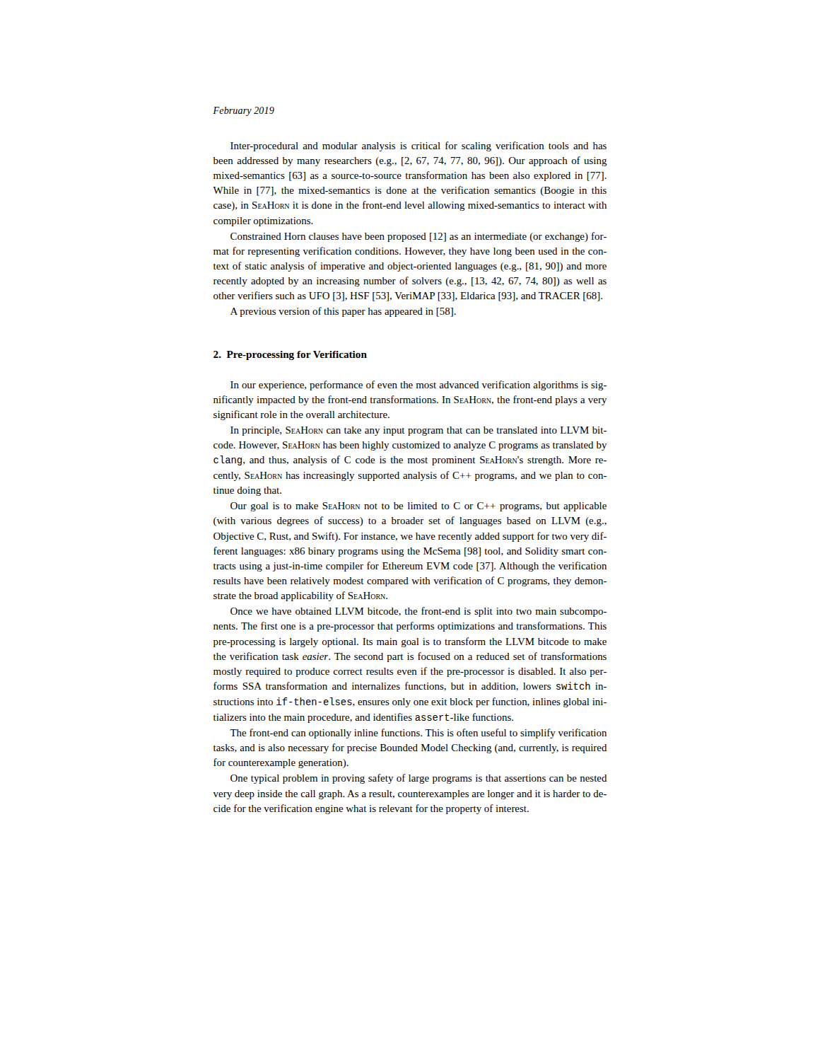February 2019
Inter-procedural and modular analysis is critical for scaling verification tools and has been addressed by many researchers (e.g., [2, 67, 74, 77, 80, 96]). Our approach of using mixed-semantics [63] as a source-to-source transformation has been also explored in [77]. While in [77], the mixed-semantics is done at the verification semantics (Boogie in this case), in SeaHorn it is done in the front-end level allowing mixed-semantics to interact with compiler optimizations.
Constrained Horn clauses have been proposed [12] as an intermediate (or exchange) format for representing verification conditions. However, they have long been used in the context of static analysis of imperative and object-oriented languages (e.g., [81, 90]) and more recently adopted by an increasing number of solvers (e.g., [13, 42, 67, 74, 80]) as well as other verifiers such as UFO [3], HSF [53], VeriMAP [33], Eldarica [93], and TRACER [68].
A previous version of this paper has appeared in [58].
2. Pre-processing for Verification
In our experience, performance of even the most advanced verification algorithms is significantly impacted by the front-end transformations. In SeaHorn, the front-end plays a very significant role in the overall architecture.
In principle, SeaHorn can take any input program that can be translated into LLVM bitcode. However, SeaHorn has been highly customized to analyze C programs as translated by clang, and thus, analysis of C code is the most prominent SeaHorn's strength. More recently, SeaHorn has increasingly supported analysis of C++ programs, and we plan to continue doing that.
Our goal is to make SeaHorn not to be limited to C or C++ programs, but applicable (with various degrees of success) to a broader set of languages based on LLVM (e.g., Objective C, Rust, and Swift). For instance, we have recently added support for two very different languages: x86 binary programs using the McSema [98] tool, and Solidity smart contracts using a just-in-time compiler for Ethereum EVM code [37]. Although the verification results have been relatively modest compared with verification of C programs, they demonstrate the broad applicability of SeaHorn.
Once we have obtained LLVM bitcode, the front-end is split into two main subcomponents. The first one is a pre-processor that performs optimizations and transformations. This pre-processing is largely optional. Its main goal is to transform the LLVM bitcode to make the verification task easier. The second part is focused on a reduced set of transformations mostly required to produce correct results even if the pre-processor is disabled. It also performs SSA transformation and internalizes functions, but in addition, lowers switch instructions into if-then-elses, ensures only one exit block per function, inlines global initializers into the main procedure, and identifies assert-like functions.
The front-end can optionally inline functions. This is often useful to simplify verification tasks, and is also necessary for precise Bounded Model Checking (and, currently, is required for counterexample generation).
One typical problem in proving safety of large programs is that assertions can be nested very deep inside the call graph. As a result, counterexamples are longer and it is harder to decide for the verification engine what is relevant for the property of interest.